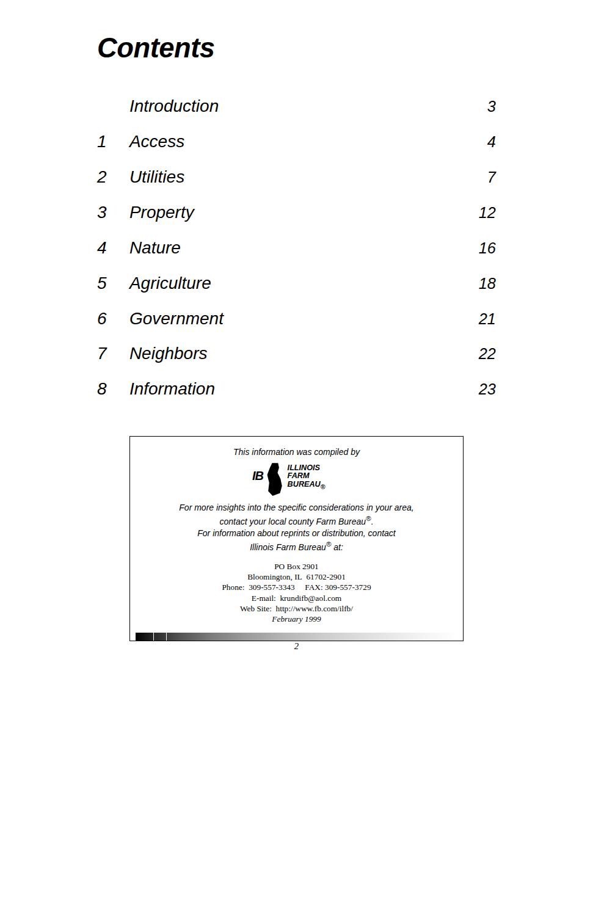Contents
| | Introduction | 3 |
| 1 | Access | 4 |
| 2 | Utilities | 7 |
| 3 | Property | 12 |
| 4 | Nature | 16 |
| 5 | Agriculture | 18 |
| 6 | Government | 21 |
| 7 | Neighbors | 22 |
| 8 | Information | 23 |
This information was compiled by
IB
ILLINOIS FARM BUREAU®
For more insights into the specific considerations in your area,
contact your local county Farm Bureau®.
For information about reprints or distribution, contact
Illinois Farm Bureau® at:
PO Box 2901
Bloomington, IL 61702-2901
Phone: 309-557-3343 FAX: 309-557-3729
E-mail: krundifb@aol.com
Web Site: http://www.fb.com/ilfb/
February 1999
2